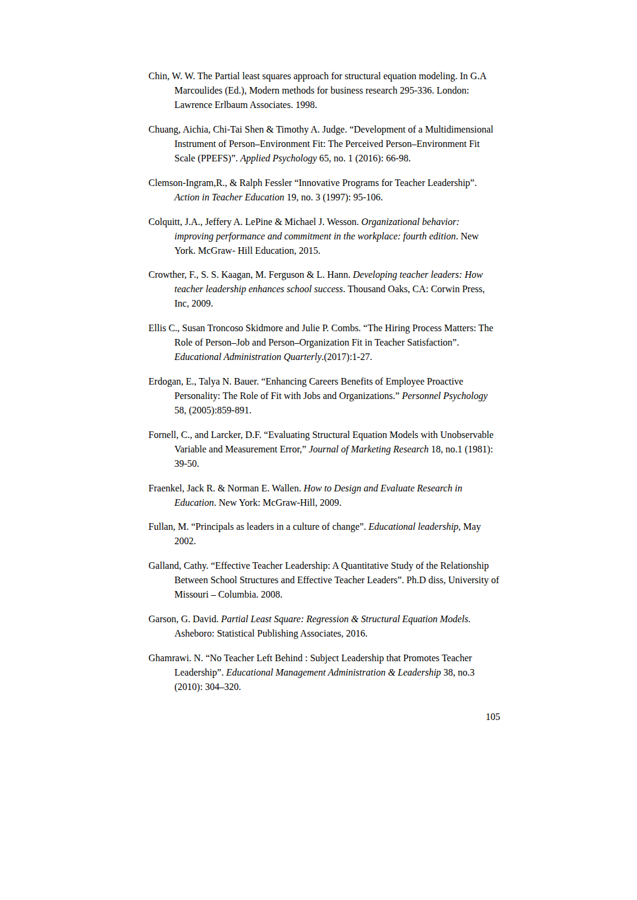Chin, W. W. The Partial least squares approach for structural equation modeling. In G.A Marcoulides (Ed.), Modern methods for business research 295-336. London: Lawrence Erlbaum Associates. 1998.
Chuang, Aichia, Chi-Tai Shen & Timothy A. Judge. “Development of a Multidimensional Instrument of Person–Environment Fit: The Perceived Person–Environment Fit Scale (PPEFS)”. Applied Psychology 65, no. 1 (2016): 66-98.
Clemson-Ingram,R., & Ralph Fessler “Innovative Programs for Teacher Leadership”. Action in Teacher Education 19, no. 3 (1997): 95-106.
Colquitt, J.A., Jeffery A. LePine & Michael J. Wesson. Organizational behavior: improving performance and commitment in the workplace: fourth edition. New York. McGraw- Hill Education, 2015.
Crowther, F., S. S. Kaagan, M. Ferguson & L. Hann. Developing teacher leaders: How teacher leadership enhances school success. Thousand Oaks, CA: Corwin Press, Inc, 2009.
Ellis C., Susan Troncoso Skidmore and Julie P. Combs. “The Hiring Process Matters: The Role of Person–Job and Person–Organization Fit in Teacher Satisfaction”. Educational Administration Quarterly.(2017):1-27.
Erdogan, E., Talya N. Bauer. “Enhancing Careers Benefits of Employee Proactive Personality: The Role of Fit with Jobs and Organizations.” Personnel Psychology 58, (2005):859-891.
Fornell, C., and Larcker, D.F. “Evaluating Structural Equation Models with Unobservable Variable and Measurement Error,” Journal of Marketing Research 18, no.1 (1981): 39-50.
Fraenkel, Jack R. & Norman E. Wallen. How to Design and Evaluate Research in Education. New York: McGraw-Hill, 2009.
Fullan, M. “Principals as leaders in a culture of change”. Educational leadership, May 2002.
Galland, Cathy. “Effective Teacher Leadership: A Quantitative Study of the Relationship Between School Structures and Effective Teacher Leaders”. Ph.D diss, University of Missouri – Columbia. 2008.
Garson, G. David. Partial Least Square: Regression & Structural Equation Models. Asheboro: Statistical Publishing Associates, 2016.
Ghamrawi. N. “No Teacher Left Behind : Subject Leadership that Promotes Teacher Leadership”. Educational Management Administration & Leadership 38, no.3 (2010): 304–320.
105